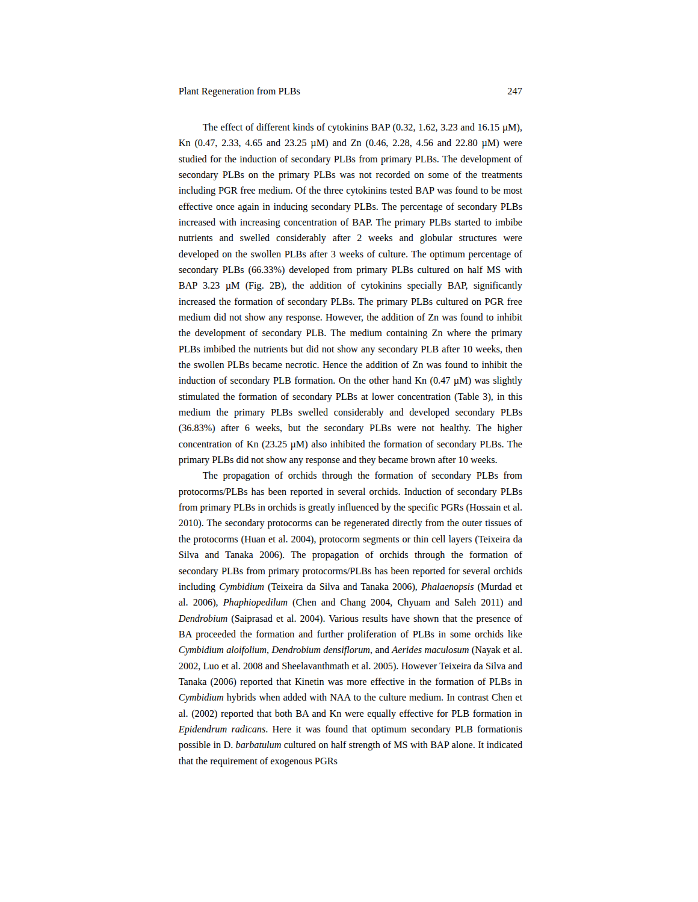Plant Regeneration from PLBs 247
The effect of different kinds of cytokinins BAP (0.32, 1.62, 3.23 and 16.15 µM), Kn (0.47, 2.33, 4.65 and 23.25 µM) and Zn (0.46, 2.28, 4.56 and 22.80 µM) were studied for the induction of secondary PLBs from primary PLBs. The development of secondary PLBs on the primary PLBs was not recorded on some of the treatments including PGR free medium. Of the three cytokinins tested BAP was found to be most effective once again in inducing secondary PLBs. The percentage of secondary PLBs increased with increasing concentration of BAP. The primary PLBs started to imbibe nutrients and swelled considerably after 2 weeks and globular structures were developed on the swollen PLBs after 3 weeks of culture. The optimum percentage of secondary PLBs (66.33%) developed from primary PLBs cultured on half MS with BAP 3.23 µM (Fig. 2B), the addition of cytokinins specially BAP, significantly increased the formation of secondary PLBs. The primary PLBs cultured on PGR free medium did not show any response. However, the addition of Zn was found to inhibit the development of secondary PLB. The medium containing Zn where the primary PLBs imbibed the nutrients but did not show any secondary PLB after 10 weeks, then the swollen PLBs became necrotic. Hence the addition of Zn was found to inhibit the induction of secondary PLB formation. On the other hand Kn (0.47 µM) was slightly stimulated the formation of secondary PLBs at lower concentration (Table 3), in this medium the primary PLBs swelled considerably and developed secondary PLBs (36.83%) after 6 weeks, but the secondary PLBs were not healthy. The higher concentration of Kn (23.25 µM) also inhibited the formation of secondary PLBs. The primary PLBs did not show any response and they became brown after 10 weeks.
The propagation of orchids through the formation of secondary PLBs from protocorms/PLBs has been reported in several orchids. Induction of secondary PLBs from primary PLBs in orchids is greatly influenced by the specific PGRs (Hossain et al. 2010). The secondary protocorms can be regenerated directly from the outer tissues of the protocorms (Huan et al. 2004), protocorm segments or thin cell layers (Teixeira da Silva and Tanaka 2006). The propagation of orchids through the formation of secondary PLBs from primary protocorms/PLBs has been reported for several orchids including Cymbidium (Teixeira da Silva and Tanaka 2006), Phalaenopsis (Murdad et al. 2006), Phaphiopedilum (Chen and Chang 2004, Chyuam and Saleh 2011) and Dendrobium (Saiprasad et al. 2004). Various results have shown that the presence of BA proceeded the formation and further proliferation of PLBs in some orchids like Cymbidium aloifolium, Dendrobium densiflorum, and Aerides maculosum (Nayak et al. 2002, Luo et al. 2008 and Sheelavanthmath et al. 2005). However Teixeira da Silva and Tanaka (2006) reported that Kinetin was more effective in the formation of PLBs in Cymbidium hybrids when added with NAA to the culture medium. In contrast Chen et al. (2002) reported that both BA and Kn were equally effective for PLB formation in Epidendrum radicans. Here it was found that optimum secondary PLB formationis possible in D. barbatulum cultured on half strength of MS with BAP alone. It indicated that the requirement of exogenous PGRs